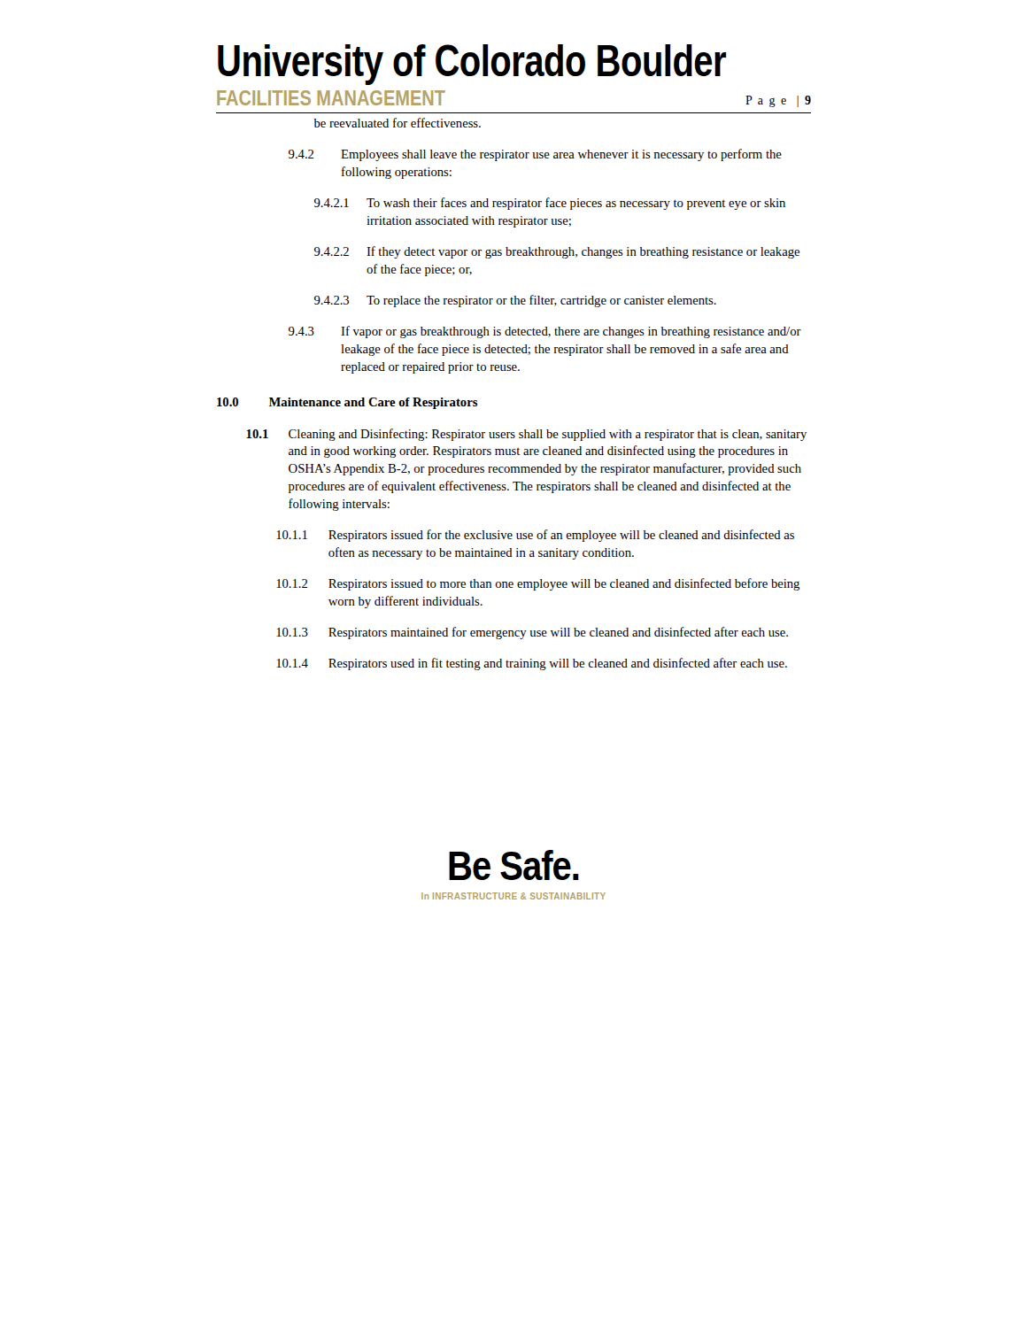University of Colorado Boulder
FACILITIES MANAGEMENT
P a g e | 9
be reevaluated for effectiveness.
9.4.2
Employees shall leave the respirator use area whenever it is necessary to perform the following operations:
9.4.2.1
To wash their faces and respirator face pieces as necessary to prevent eye or skin irritation associated with respirator use;
9.4.2.2
If they detect vapor or gas breakthrough, changes in breathing resistance or leakage of the face piece; or,
9.4.2.3
To replace the respirator or the filter, cartridge or canister elements.
9.4.3
If vapor or gas breakthrough is detected, there are changes in breathing resistance and/or leakage of the face piece is detected; the respirator shall be removed in a safe area and replaced or repaired prior to reuse.
10.0
Maintenance and Care of Respirators
10.1
Cleaning and Disinfecting: Respirator users shall be supplied with a respirator that is clean, sanitary and in good working order. Respirators must are cleaned and disinfected using the procedures in OSHA’s Appendix B-2, or procedures recommended by the respirator manufacturer, provided such procedures are of equivalent effectiveness. The respirators shall be cleaned and disinfected at the following intervals:
10.1.1
Respirators issued for the exclusive use of an employee will be cleaned and disinfected as often as necessary to be maintained in a sanitary condition.
10.1.2
Respirators issued to more than one employee will be cleaned and disinfected before being worn by different individuals.
10.1.3
Respirators maintained for emergency use will be cleaned and disinfected after each use.
10.1.4
Respirators used in fit testing and training will be cleaned and disinfected after each use.
Be Safe.
In INFRASTRUCTURE & SUSTAINABILITY